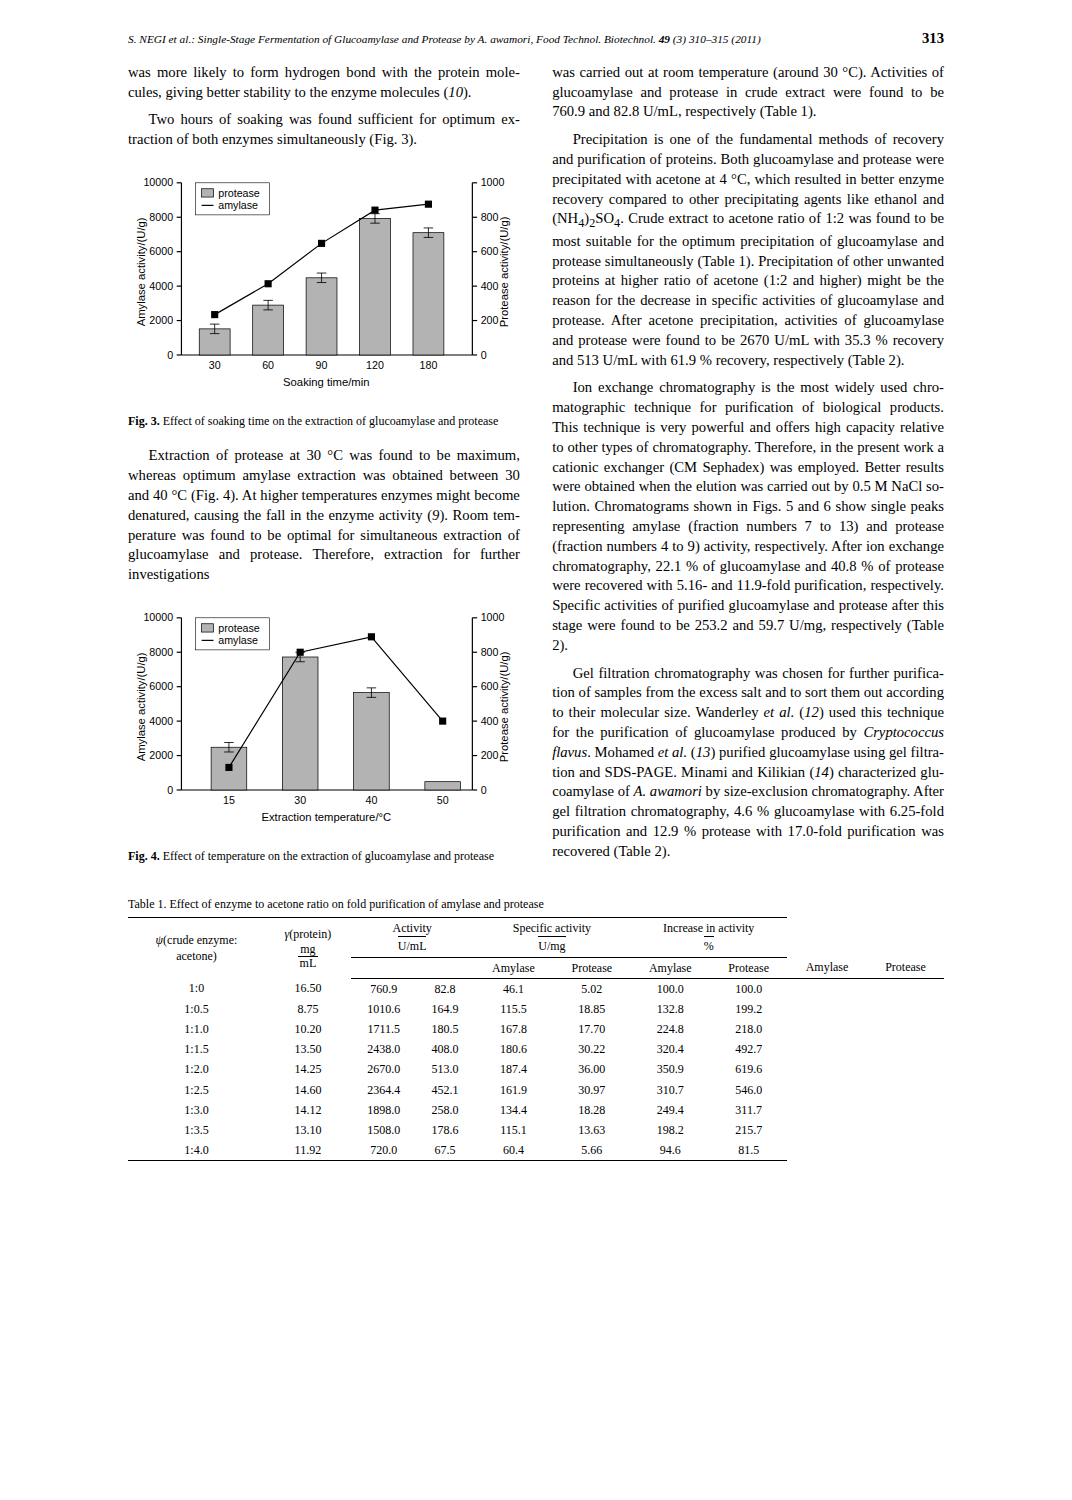S. NEGI et al.: Single-Stage Fermentation of Glucoamylase and Protease by A. awamori, Food Technol. Biotechnol. 49 (3) 310–315 (2011)
313
was more likely to form hydrogen bond with the protein molecules, giving better stability to the enzyme molecules (10).
Two hours of soaking was found sufficient for optimum extraction of both enzymes simultaneously (Fig. 3).
0 2000 4000 6000 8000 10000 0 200 400 600 800 1000 30 60 90 120 180 Soaking time/min Amylase activity/(U/g) Protease activity/(U/g) protease amylase
Fig. 3. Effect of soaking time on the extraction of glucoamylase and protease
Extraction of protease at 30 °C was found to be maximum, whereas optimum amylase extraction was obtained between 30 and 40 °C (Fig. 4). At higher temperatures enzymes might become denatured, causing the fall in the enzyme activity (9). Room temperature was found to be optimal for simultaneous extraction of glucoamylase and protease. Therefore, extraction for further investigations
0 2000 4000 6000 8000 10000 0 200 400 600 800 1000 15 30 40 50 Extraction temperature/°C Amylase activity/(U/g) Protease activity/(U/g) protease amylase
Fig. 4. Effect of temperature on the extraction of glucoamylase and protease
was carried out at room temperature (around 30 °C). Activities of glucoamylase and protease in crude extract were found to be 760.9 and 82.8 U/mL, respectively (Table 1).
Precipitation is one of the fundamental methods of recovery and purification of proteins. Both glucoamylase and protease were precipitated with acetone at 4 °C, which resulted in better enzyme recovery compared to other precipitating agents like ethanol and (NH4)2SO4. Crude extract to acetone ratio of 1:2 was found to be most suitable for the optimum precipitation of glucoamylase and protease simultaneously (Table 1). Precipitation of other unwanted proteins at higher ratio of acetone (1:2 and higher) might be the reason for the decrease in specific activities of glucoamylase and protease. After acetone precipitation, activities of glucoamylase and protease were found to be 2670 U/mL with 35.3 % recovery and 513 U/mL with 61.9 % recovery, respectively (Table 2).
Ion exchange chromatography is the most widely used chromatographic technique for purification of biological products. This technique is very powerful and offers high capacity relative to other types of chromatography. Therefore, in the present work a cationic exchanger (CM Sephadex) was employed. Better results were obtained when the elution was carried out by 0.5 M NaCl solution. Chromatograms shown in Figs. 5 and 6 show single peaks representing amylase (fraction numbers 7 to 13) and protease (fraction numbers 4 to 9) activity, respectively. After ion exchange chromatography, 22.1 % of glucoamylase and 40.8 % of protease were recovered with 5.16- and 11.9-fold purification, respectively. Specific activities of purified glucoamylase and protease after this stage were found to be 253.2 and 59.7 U/mg, respectively (Table 2).
Gel filtration chromatography was chosen for further purification of samples from the excess salt and to sort them out according to their molecular size. Wanderley et al. (12) used this technique for the purification of glucoamylase produced by Cryptococcus flavus. Mohamed et al. (13) purified glucoamylase using gel filtration and SDS-PAGE. Minami and Kilikian (14) characterized glucoamylase of A. awamori by size-exclusion chromatography. After gel filtration chromatography, 4.6 % glucoamylase with 6.25-fold purification and 12.9 % protease with 17.0-fold purification was recovered (Table 2).
Table 1. Effect of enzyme to acetone ratio on fold purification of amylase and protease
| ψ (crude enzyme: acetone) | γ (protein) mg mL | Activity U/mL | Specific activity U/mg | Increase in activity % |
| --- | --- | --- | --- | --- |
| | | Amylase | Protease | Amylase | Protease | Amylase | Protease |
| 1:0 | 16.50 | 760.9 | 82.8 | 46.1 | 5.02 | 100.0 | 100.0 |
| 1:0.5 | 8.75 | 1010.6 | 164.9 | 115.5 | 18.85 | 132.8 | 199.2 |
| 1:1.0 | 10.20 | 1711.5 | 180.5 | 167.8 | 17.70 | 224.8 | 218.0 |
| 1:1.5 | 13.50 | 2438.0 | 408.0 | 180.6 | 30.22 | 320.4 | 492.7 |
| 1:2.0 | 14.25 | 2670.0 | 513.0 | 187.4 | 36.00 | 350.9 | 619.6 |
| 1:2.5 | 14.60 | 2364.4 | 452.1 | 161.9 | 30.97 | 310.7 | 546.0 |
| 1:3.0 | 14.12 | 1898.0 | 258.0 | 134.4 | 18.28 | 249.4 | 311.7 |
| 1:3.5 | 13.10 | 1508.0 | 178.6 | 115.1 | 13.63 | 198.2 | 215.7 |
| 1:4.0 | 11.92 | 720.0 | 67.5 | 60.4 | 5.66 | 94.6 | 81.5 |